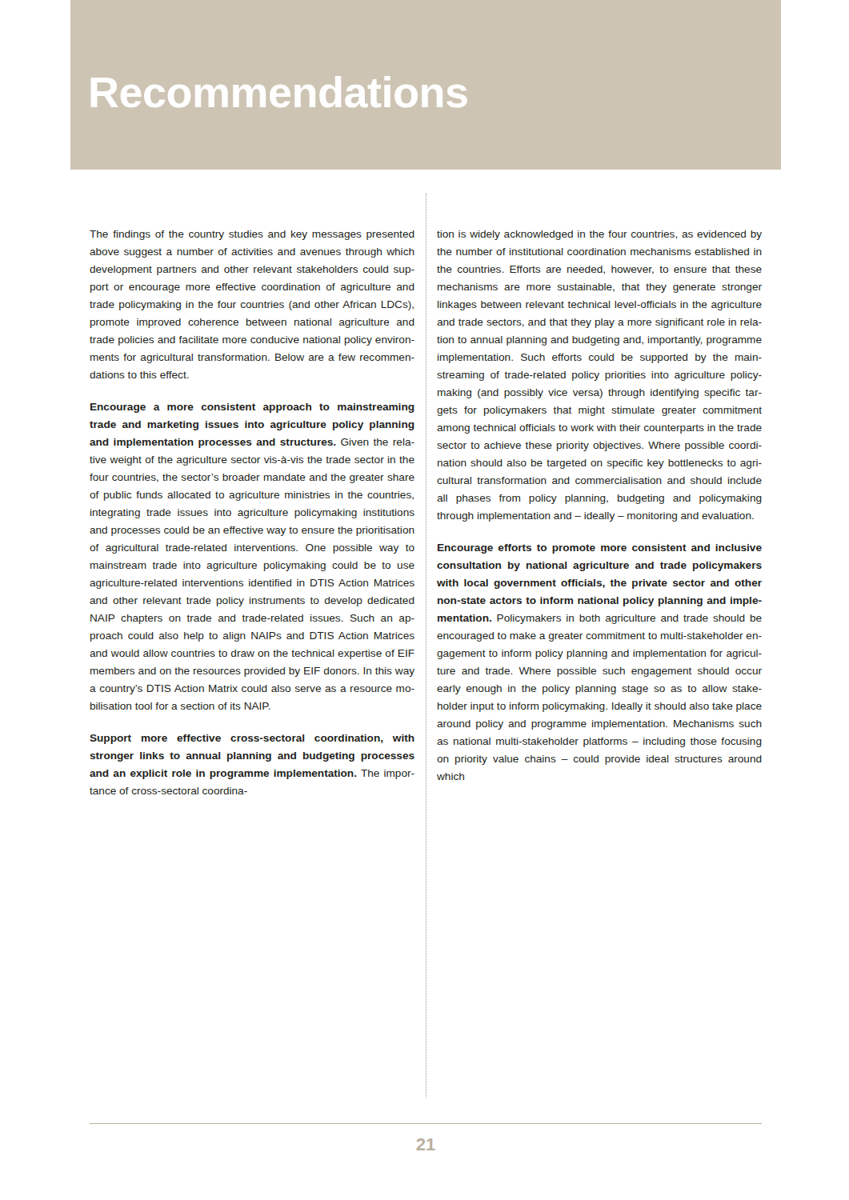Recommendations
The findings of the country studies and key messages presented above suggest a number of activities and avenues through which development partners and other relevant stakeholders could support or encourage more effective coordination of agriculture and trade policymaking in the four countries (and other African LDCs), promote improved coherence between national agriculture and trade policies and facilitate more conducive national policy environments for agricultural transformation. Below are a few recommendations to this effect.
Encourage a more consistent approach to mainstreaming trade and marketing issues into agriculture policy planning and implementation processes and structures. Given the relative weight of the agriculture sector vis-à-vis the trade sector in the four countries, the sector’s broader mandate and the greater share of public funds allocated to agriculture ministries in the countries, integrating trade issues into agriculture policymaking institutions and processes could be an effective way to ensure the prioritisation of agricultural trade-related interventions. One possible way to mainstream trade into agriculture policymaking could be to use agriculture-related interventions identified in DTIS Action Matrices and other relevant trade policy instruments to develop dedicated NAIP chapters on trade and trade-related issues. Such an approach could also help to align NAIPs and DTIS Action Matrices and would allow countries to draw on the technical expertise of EIF members and on the resources provided by EIF donors. In this way a country’s DTIS Action Matrix could also serve as a resource mobilisation tool for a section of its NAIP.
Support more effective cross-sectoral coordination, with stronger links to annual planning and budgeting processes and an explicit role in programme implementation. The importance of cross-sectoral coordina-
tion is widely acknowledged in the four countries, as evidenced by the number of institutional coordination mechanisms established in the countries. Efforts are needed, however, to ensure that these mechanisms are more sustainable, that they generate stronger linkages between relevant technical level-officials in the agriculture and trade sectors, and that they play a more significant role in relation to annual planning and budgeting and, importantly, programme implementation. Such efforts could be supported by the mainstreaming of trade-related policy priorities into agriculture policymaking (and possibly vice versa) through identifying specific targets for policymakers that might stimulate greater commitment among technical officials to work with their counterparts in the trade sector to achieve these priority objectives. Where possible coordination should also be targeted on specific key bottlenecks to agricultural transformation and commercialisation and should include all phases from policy planning, budgeting and policymaking through implementation and – ideally – monitoring and evaluation.
Encourage efforts to promote more consistent and inclusive consultation by national agriculture and trade policymakers with local government officials, the private sector and other non-state actors to inform national policy planning and implementation. Policymakers in both agriculture and trade should be encouraged to make a greater commitment to multi-stakeholder engagement to inform policy planning and implementation for agriculture and trade. Where possible such engagement should occur early enough in the policy planning stage so as to allow stakeholder input to inform policymaking. Ideally it should also take place around policy and programme implementation. Mechanisms such as national multi-stakeholder platforms – including those focusing on priority value chains – could provide ideal structures around which
21